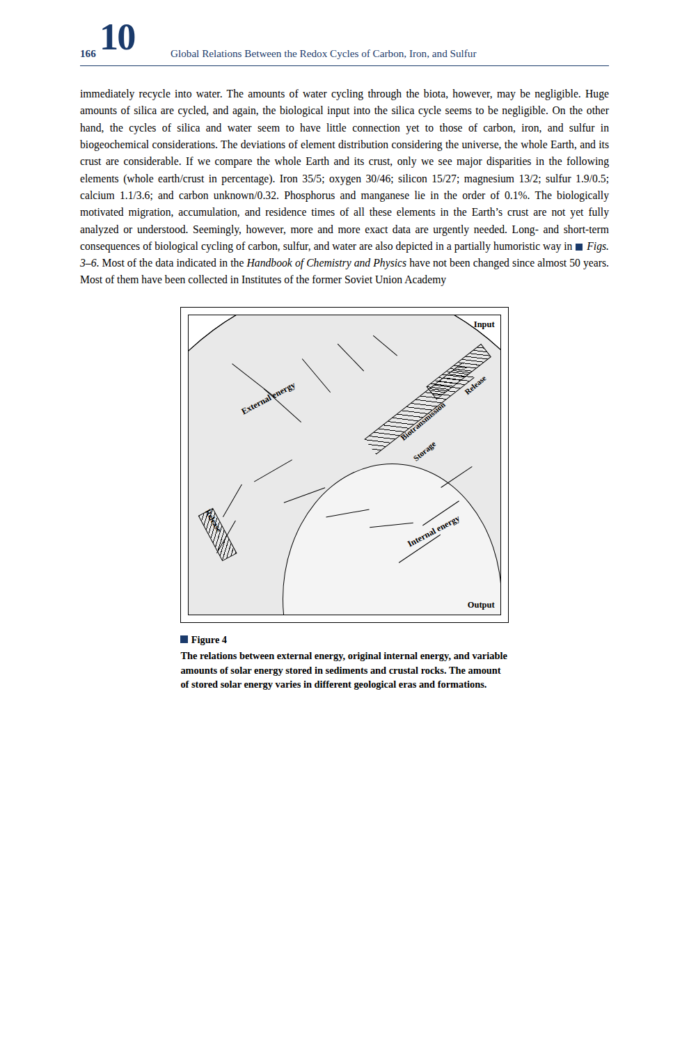166 10 Global Relations Between the Redox Cycles of Carbon, Iron, and Sulfur
immediately recycle into water. The amounts of water cycling through the biota, however, may be negligible. Huge amounts of silica are cycled, and again, the biological input into the silica cycle seems to be negligible. On the other hand, the cycles of silica and water seem to have little connection yet to those of carbon, iron, and sulfur in biogeochemical considerations. The deviations of element distribution considering the universe, the whole Earth, and its crust are considerable. If we compare the whole Earth and its crust, only we see major disparities in the following elements (whole earth/crust in percentage). Iron 35/5; oxygen 30/46; silicon 15/27; magnesium 13/2; sulfur 1.9/0.5; calcium 1.1/3.6; and carbon unknown/0.32. Phosphorus and manganese lie in the order of 0.1%. The biologically motivated migration, accumulation, and residence times of all these elements in the Earth’s crust are not yet fully analyzed or understood. Seemingly, however, more and more exact data are urgently needed. Long- and short-term consequences of biological cycling of carbon, sulfur, and water are also depicted in a partially humoristic way in Figs. 3–6. Most of the data indicated in the Handbook of Chemistry and Physics have not been changed since almost 50 years. Most of them have been collected in Institutes of the former Soviet Union Academy
Input Output External energy Internal energy Biotransmission Storage Release Release
Figure 4 The relations between external energy, original internal energy, and variable amounts of solar energy stored in sediments and crustal rocks. The amount of stored solar energy varies in different geological eras and formations.